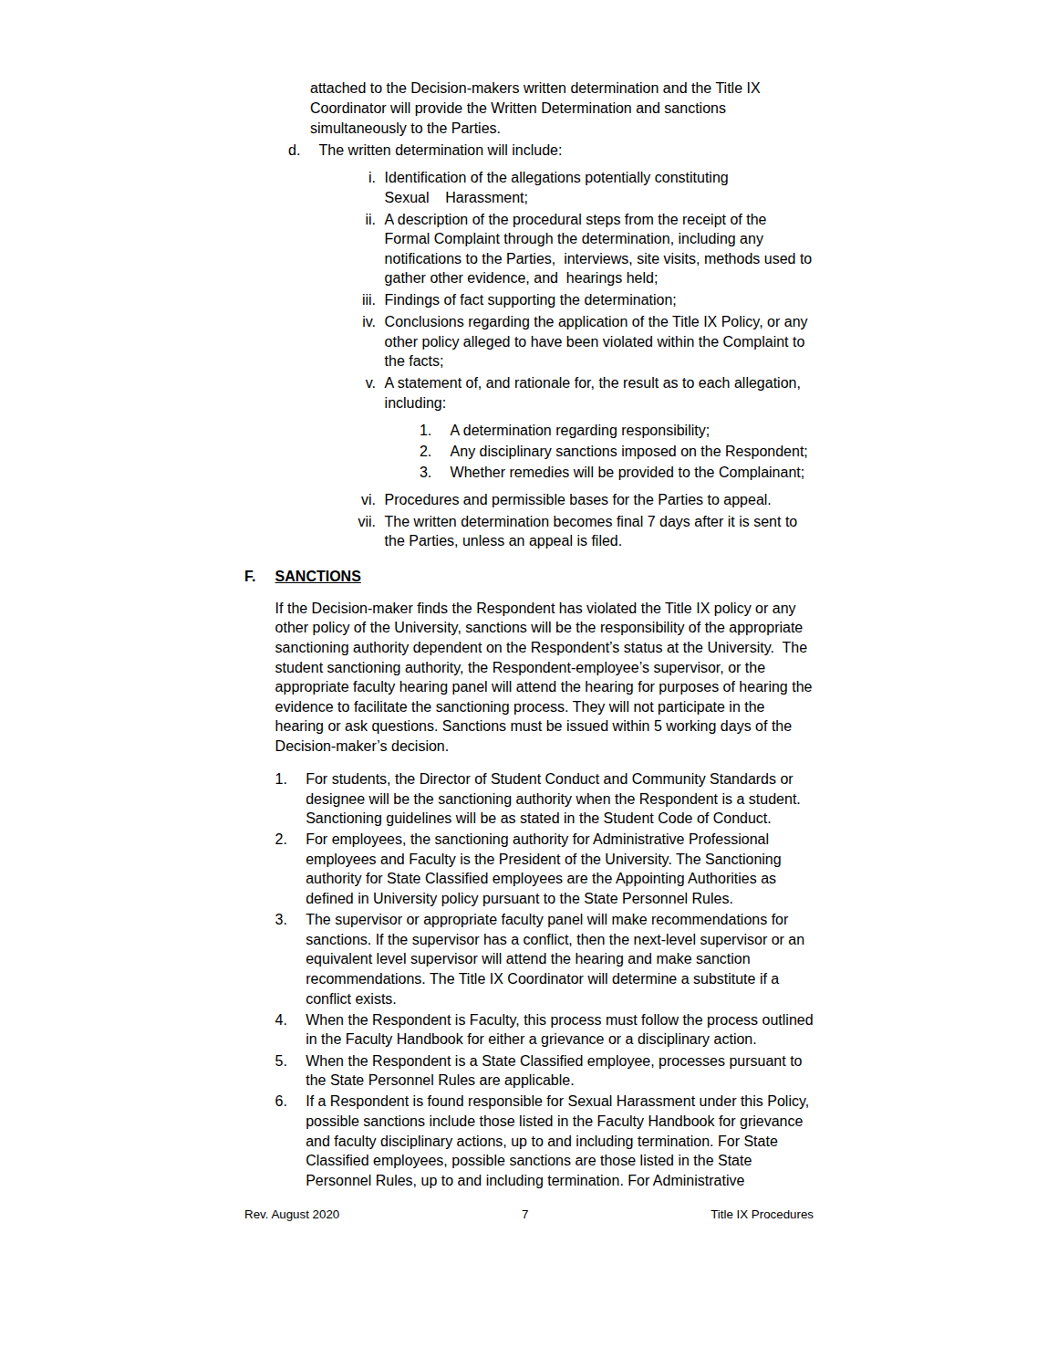attached to the Decision-makers written determination and the Title IX Coordinator will provide the Written Determination and sanctions simultaneously to the Parties.
d. The written determination will include:
i. Identification of the allegations potentially constituting Sexual Harassment;
ii. A description of the procedural steps from the receipt of the Formal Complaint through the determination, including any notifications to the Parties, interviews, site visits, methods used to gather other evidence, and hearings held;
iii. Findings of fact supporting the determination;
iv. Conclusions regarding the application of the Title IX Policy, or any other policy alleged to have been violated within the Complaint to the facts;
v. A statement of, and rationale for, the result as to each allegation, including:
1. A determination regarding responsibility;
2. Any disciplinary sanctions imposed on the Respondent;
3. Whether remedies will be provided to the Complainant;
vi. Procedures and permissible bases for the Parties to appeal.
vii. The written determination becomes final 7 days after it is sent to the Parties, unless an appeal is filed.
F. SANCTIONS
If the Decision-maker finds the Respondent has violated the Title IX policy or any other policy of the University, sanctions will be the responsibility of the appropriate sanctioning authority dependent on the Respondent’s status at the University. The student sanctioning authority, the Respondent-employee’s supervisor, or the appropriate faculty hearing panel will attend the hearing for purposes of hearing the evidence to facilitate the sanctioning process. They will not participate in the hearing or ask questions. Sanctions must be issued within 5 working days of the Decision-maker’s decision.
1. For students, the Director of Student Conduct and Community Standards or designee will be the sanctioning authority when the Respondent is a student. Sanctioning guidelines will be as stated in the Student Code of Conduct.
2. For employees, the sanctioning authority for Administrative Professional employees and Faculty is the President of the University. The Sanctioning authority for State Classified employees are the Appointing Authorities as defined in University policy pursuant to the State Personnel Rules.
3. The supervisor or appropriate faculty panel will make recommendations for sanctions. If the supervisor has a conflict, then the next-level supervisor or an equivalent level supervisor will attend the hearing and make sanction recommendations. The Title IX Coordinator will determine a substitute if a conflict exists.
4. When the Respondent is Faculty, this process must follow the process outlined in the Faculty Handbook for either a grievance or a disciplinary action.
5. When the Respondent is a State Classified employee, processes pursuant to the State Personnel Rules are applicable.
6. If a Respondent is found responsible for Sexual Harassment under this Policy, possible sanctions include those listed in the Faculty Handbook for grievance and faculty disciplinary actions, up to and including termination. For State Classified employees, possible sanctions are those listed in the State Personnel Rules, up to and including termination. For Administrative
Rev. August 2020 7 Title IX Procedures